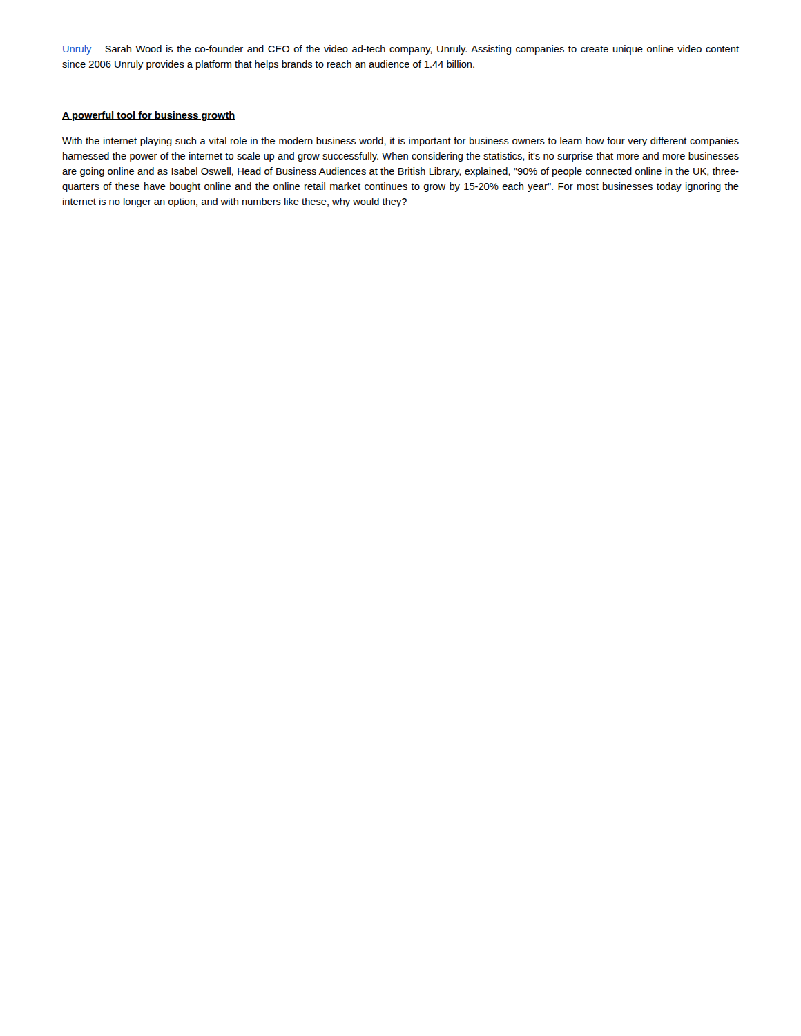Unruly – Sarah Wood is the co-founder and CEO of the video ad-tech company, Unruly. Assisting companies to create unique online video content since 2006 Unruly provides a platform that helps brands to reach an audience of 1.44 billion.
A powerful tool for business growth
With the internet playing such a vital role in the modern business world, it is important for business owners to learn how four very different companies harnessed the power of the internet to scale up and grow successfully. When considering the statistics, it's no surprise that more and more businesses are going online and as Isabel Oswell, Head of Business Audiences at the British Library, explained, "90% of people connected online in the UK, three-quarters of these have bought online and the online retail market continues to grow by 15-20% each year". For most businesses today ignoring the internet is no longer an option, and with numbers like these, why would they?